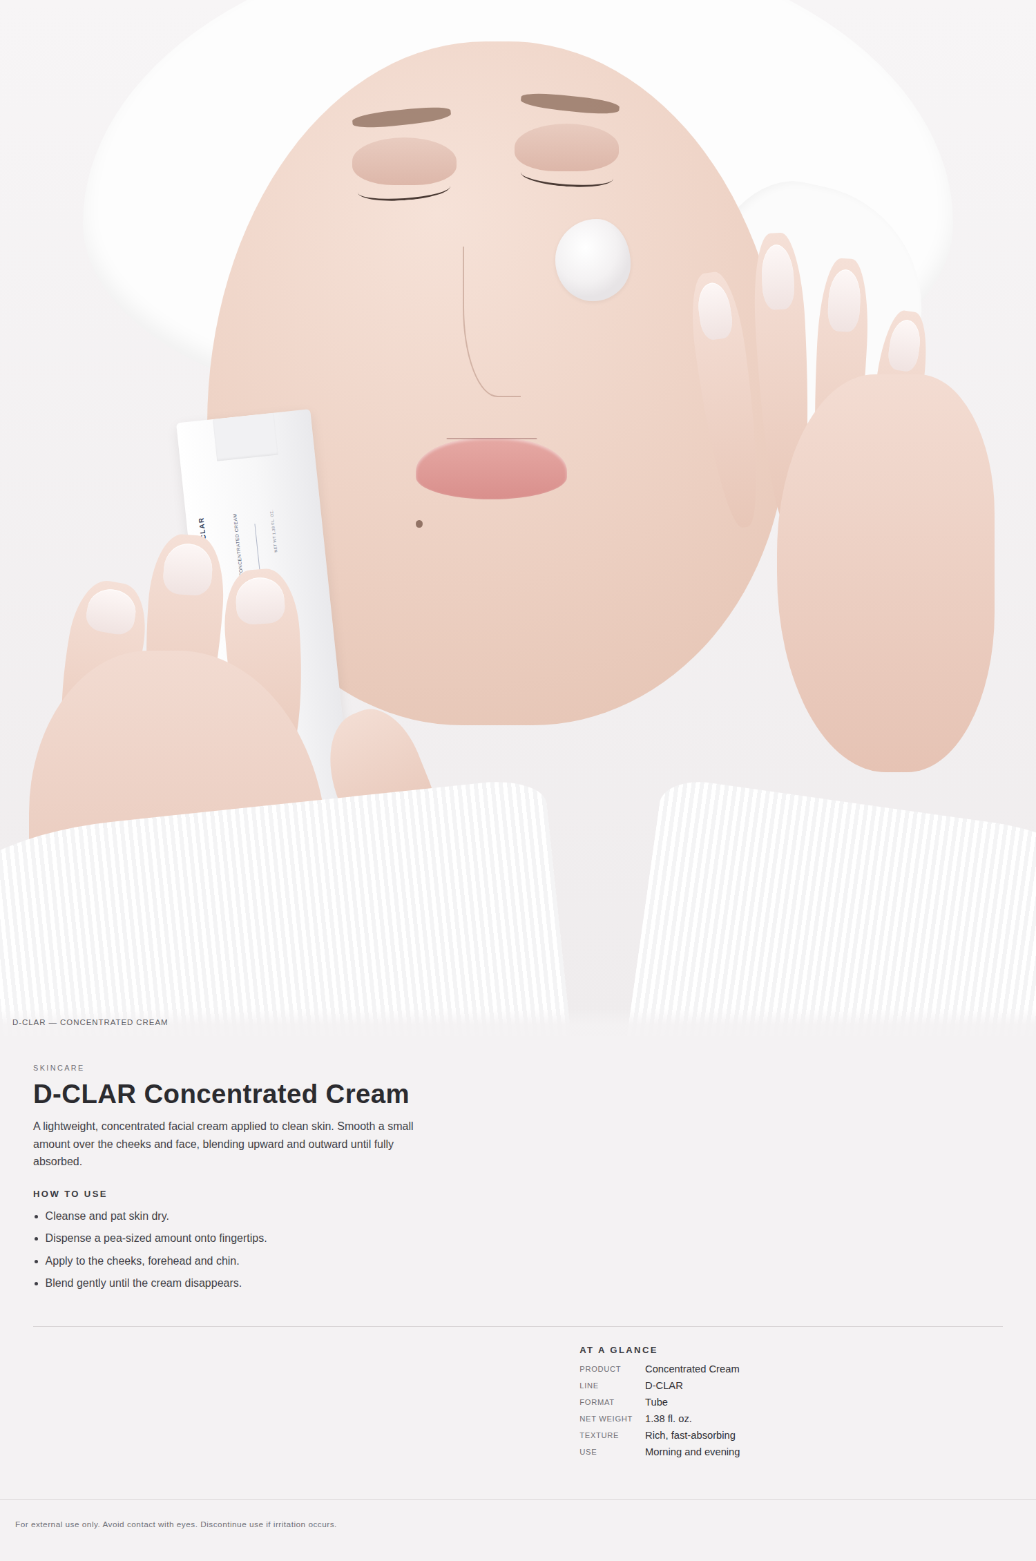D-CLAR Concentrated Cream Net wt 1.38 fl. oz. S
D-CLAR — Concentrated Cream
Skincare
D-CLAR Concentrated Cream
A lightweight, concentrated facial cream applied to clean skin. Smooth a small amount over the cheeks and face, blending upward and outward until fully absorbed.
How to use
Cleanse and pat skin dry.
Dispense a pea-sized amount onto fingertips.
Apply to the cheeks, forehead and chin.
Blend gently until the cream disappears.
At a glance
Product
Concentrated Cream
Line
D-CLAR
Format
Tube
Net weight
1.38 fl. oz.
Texture
Rich, fast-absorbing
Use
Morning and evening
For external use only. Avoid contact with eyes. Discontinue use if irritation occurs.